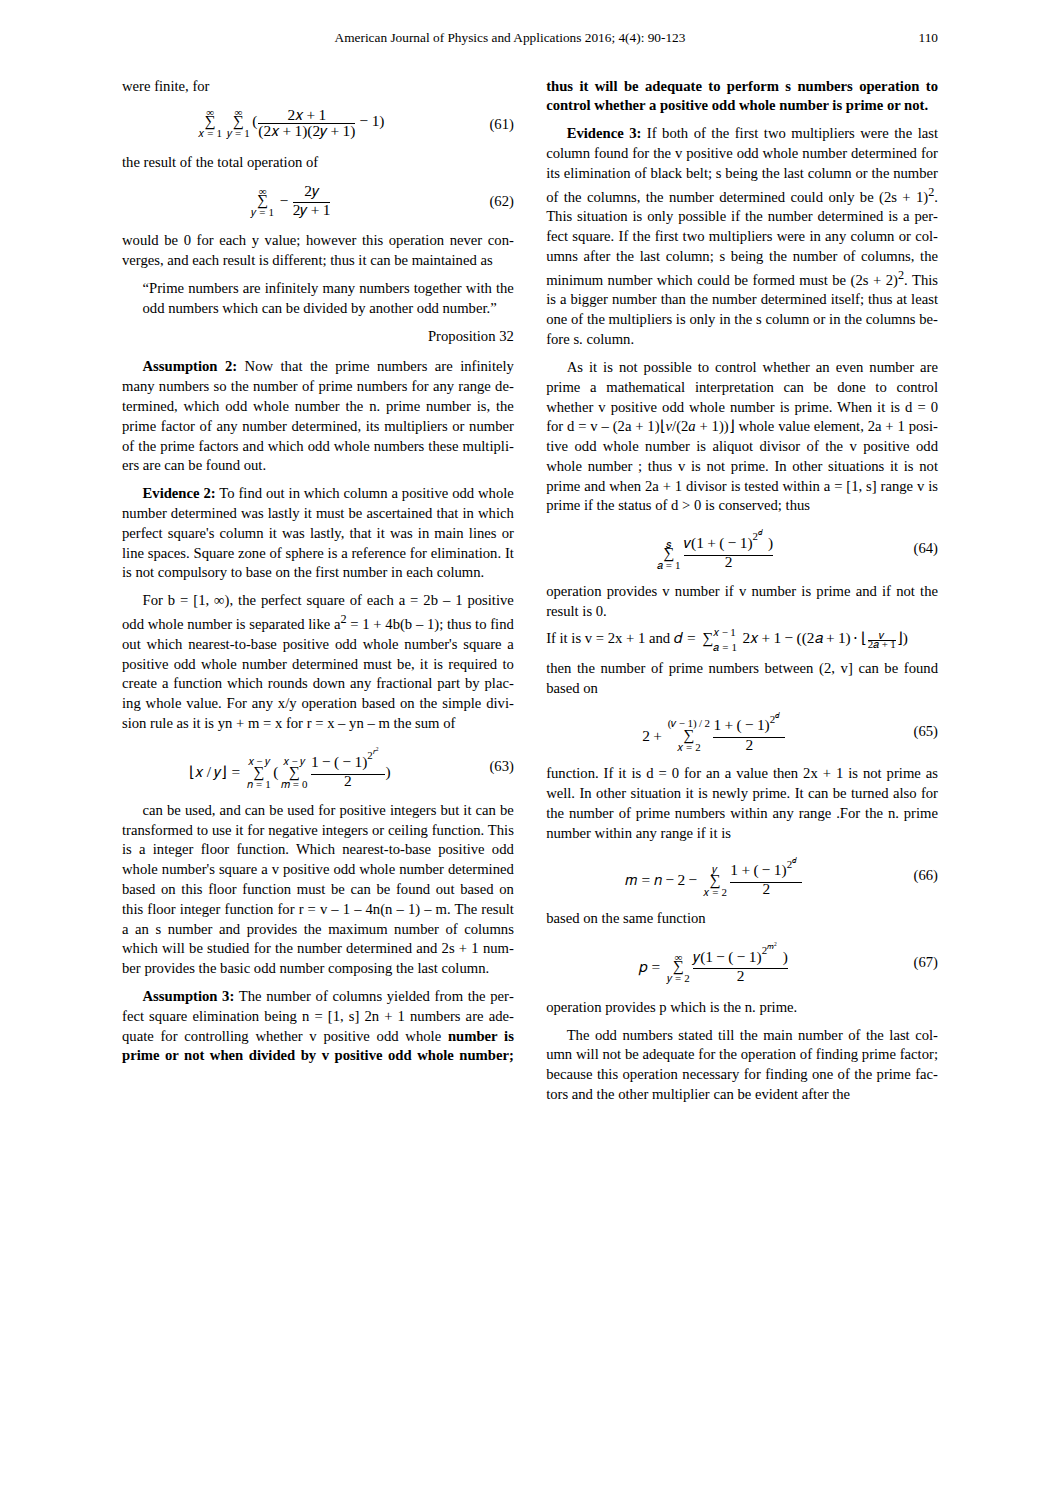American Journal of Physics and Applications 2016; 4(4): 90-123 110
were finite, for
∑ x=1 ∞ ∑ y=1 ∞ ( 2x+1 (2x+1)(2y+1) −1 )
(61)
the result of the total operation of
∑ y=1 ∞ − 2y 2y+1
(62)
would be 0 for each y value; however this operation never converges, and each result is different; thus it can be maintained as
“Prime numbers are infinitely many numbers together with the odd numbers which can be divided by another odd number.”
Proposition 32
Assumption 2: Now that the prime numbers are infinitely many numbers so the number of prime numbers for any range determined, which odd whole number the n. prime number is, the prime factor of any number determined, its multipliers or number of the prime factors and which odd whole numbers these multipliers are can be found out.
Evidence 2: To find out in which column a positive odd whole number determined was lastly it must be ascertained that in which perfect square's column it was lastly, that it was in main lines or line spaces. Square zone of sphere is a reference for elimination. It is not compulsory to base on the first number in each column.
For b = [1, ∞), the perfect square of each a = 2b – 1 positive odd whole number is separated like a2 = 1 + 4b(b – 1); thus to find out which nearest-to-base positive odd whole number's square a positive odd whole number determined must be, it is required to create a function which rounds down any fractional part by placing whole value. For any x/y operation based on the simple division rule as it is yn + m = x for r = x – yn – m the sum of
⌊x/y⌋ = ∑ n=1 x−y ( ∑ m=0 x−y 1−(−1)2r2 2 )
(63)
can be used, and can be used for positive integers but it can be transformed to use it for negative integers or ceiling function. This is a integer floor function. Which nearest-to-base positive odd whole number's square a v positive odd whole number determined based on this floor function must be can be found out based on this floor integer function for r = v – 1 – 4n(n – 1) – m. The result a an s number and provides the maximum number of columns which will be studied for the number determined and 2s + 1 number provides the basic odd number composing the last column.
Assumption 3: The number of columns yielded from the perfect square elimination being n = [1, s] 2n + 1 numbers are adequate for controlling whether v positive odd whole number is prime or not when divided by v positive odd whole number; thus it will be adequate to perform s numbers operation to control whether a positive odd whole number is prime or not.
Evidence 3: If both of the first two multipliers were the last column found for the v positive odd whole number determined for its elimination of black belt; s being the last column or the number of the columns, the number determined could only be (2s + 1)2. This situation is only possible if the number determined is a perfect square. If the first two multipliers were in any column or columns after the last column; s being the number of columns, the minimum number which could be formed must be (2s + 2)2. This is a bigger number than the number determined itself; thus at least one of the multipliers is only in the s column or in the columns before s. column.
As it is not possible to control whether an even number are prime a mathematical interpretation can be done to control whether v positive odd whole number is prime. When it is d = 0 for d = v – (2a + 1)⌊v/(2a + 1))⌋ whole value element, 2a + 1 positive odd whole number is aliquot divisor of the v positive odd whole number ; thus v is not prime. In other situations it is not prime and when 2a + 1 divisor is tested within a = [1, s] range v is prime if the status of d > 0 is conserved; thus
∑ a=1 s v(1+(−1)2d) 2
(64)
operation provides v number if v number is prime and if not the result is 0.
If it is v = 2x + 1 and d= ∑ a=1 x−1 2x+1 − ( (2a+1) ⋅ ⌊v2a+1⌋ )
then the number of prime numbers between (2, v] can be found based on
2+ ∑ x=2 (v−1)/2 1+(−1)2d 2
(65)
function. If it is d = 0 for an a value then 2x + 1 is not prime as well. In other situation it is newly prime. It can be turned also for the number of prime numbers within any range .For the n. prime number within any range if it is
m=n−2− ∑ x=2 y 1+(−1)2d 2
(66)
based on the same function
p= ∑ y=2 ∞ y(1−(−1)2m2) 2
(67)
operation provides p which is the n. prime.
The odd numbers stated till the main number of the last column will not be adequate for the operation of finding prime factor; because this operation necessary for finding one of the prime factors and the other multiplier can be evident after the